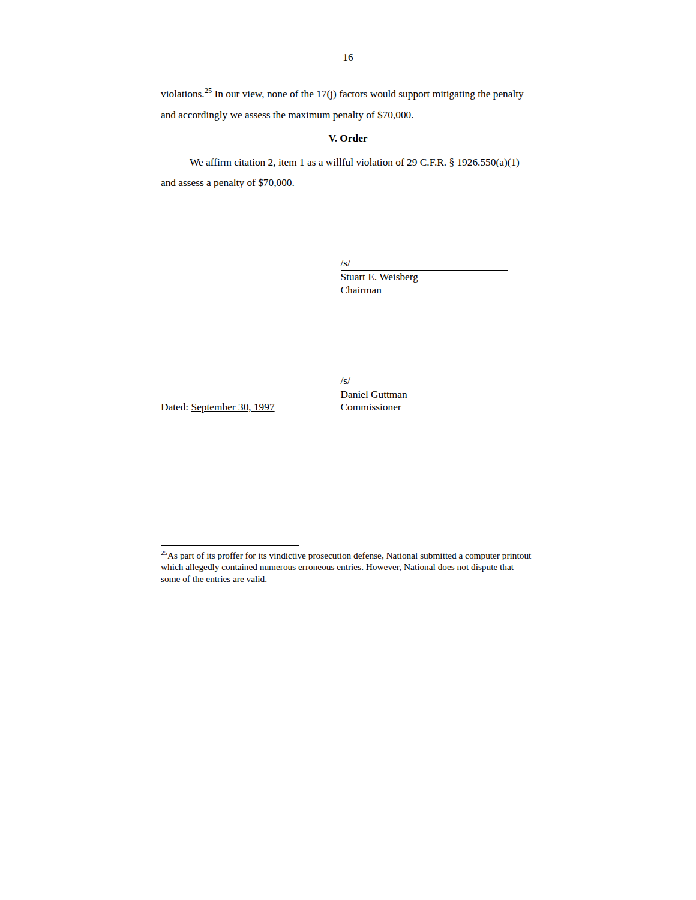16
violations.25 In our view, none of the 17(j) factors would support mitigating the penalty and accordingly we assess the maximum penalty of $70,000.
V. Order
We affirm citation 2, item 1 as a willful violation of 29 C.F.R. § 1926.550(a)(1) and assess a penalty of $70,000.
| | /s/ Stuart E. Weisberg Chairman |
| | /s/ Daniel Guttman |
| Dated: September 30, 1997 | Commissioner |
25As part of its proffer for its vindictive prosecution defense, National submitted a computer printout which allegedly contained numerous erroneous entries. However, National does not dispute that some of the entries are valid.